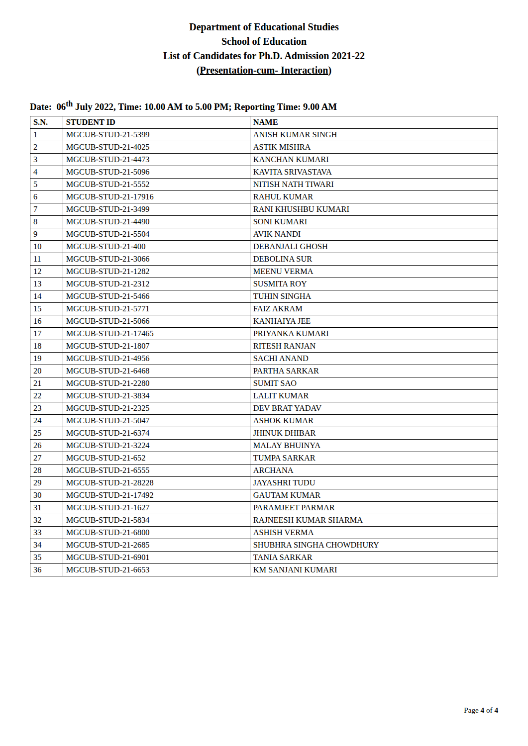Department of Educational Studies
School of Education
List of Candidates for Ph.D. Admission 2021-22
(Presentation-cum- Interaction)
Date: 06th July 2022, Time: 10.00 AM to 5.00 PM; Reporting Time: 9.00 AM
| S.N. | STUDENT ID | NAME |
| --- | --- | --- |
| 1 | MGCUB-STUD-21-5399 | ANISH KUMAR SINGH |
| 2 | MGCUB-STUD-21-4025 | ASTIK MISHRA |
| 3 | MGCUB-STUD-21-4473 | KANCHAN KUMARI |
| 4 | MGCUB-STUD-21-5096 | KAVITA SRIVASTAVA |
| 5 | MGCUB-STUD-21-5552 | NITISH NATH TIWARI |
| 6 | MGCUB-STUD-21-17916 | RAHUL KUMAR |
| 7 | MGCUB-STUD-21-3499 | RANI KHUSHBU KUMARI |
| 8 | MGCUB-STUD-21-4490 | SONI KUMARI |
| 9 | MGCUB-STUD-21-5504 | AVIK NANDI |
| 10 | MGCUB-STUD-21-400 | DEBANJALI GHOSH |
| 11 | MGCUB-STUD-21-3066 | DEBOLINA SUR |
| 12 | MGCUB-STUD-21-1282 | MEENU VERMA |
| 13 | MGCUB-STUD-21-2312 | SUSMITA ROY |
| 14 | MGCUB-STUD-21-5466 | TUHIN SINGHA |
| 15 | MGCUB-STUD-21-5771 | FAIZ AKRAM |
| 16 | MGCUB-STUD-21-5066 | KANHAIYA JEE |
| 17 | MGCUB-STUD-21-17465 | PRIYANKA KUMARI |
| 18 | MGCUB-STUD-21-1807 | RITESH RANJAN |
| 19 | MGCUB-STUD-21-4956 | SACHI ANAND |
| 20 | MGCUB-STUD-21-6468 | PARTHA SARKAR |
| 21 | MGCUB-STUD-21-2280 | SUMIT SAO |
| 22 | MGCUB-STUD-21-3834 | LALIT KUMAR |
| 23 | MGCUB-STUD-21-2325 | DEV BRAT YADAV |
| 24 | MGCUB-STUD-21-5047 | ASHOK KUMAR |
| 25 | MGCUB-STUD-21-6374 | JHINUK DHIBAR |
| 26 | MGCUB-STUD-21-3224 | MALAY BHUINYA |
| 27 | MGCUB-STUD-21-652 | TUMPA SARKAR |
| 28 | MGCUB-STUD-21-6555 | ARCHANA |
| 29 | MGCUB-STUD-21-28228 | JAYASHRI TUDU |
| 30 | MGCUB-STUD-21-17492 | GAUTAM KUMAR |
| 31 | MGCUB-STUD-21-1627 | PARAMJEET PARMAR |
| 32 | MGCUB-STUD-21-5834 | RAJNEESH KUMAR SHARMA |
| 33 | MGCUB-STUD-21-6800 | ASHISH VERMA |
| 34 | MGCUB-STUD-21-2685 | SHUBHRA SINGHA CHOWDHURY |
| 35 | MGCUB-STUD-21-6901 | TANIA SARKAR |
| 36 | MGCUB-STUD-21-6653 | KM SANJANI KUMARI |
Page 4 of 4